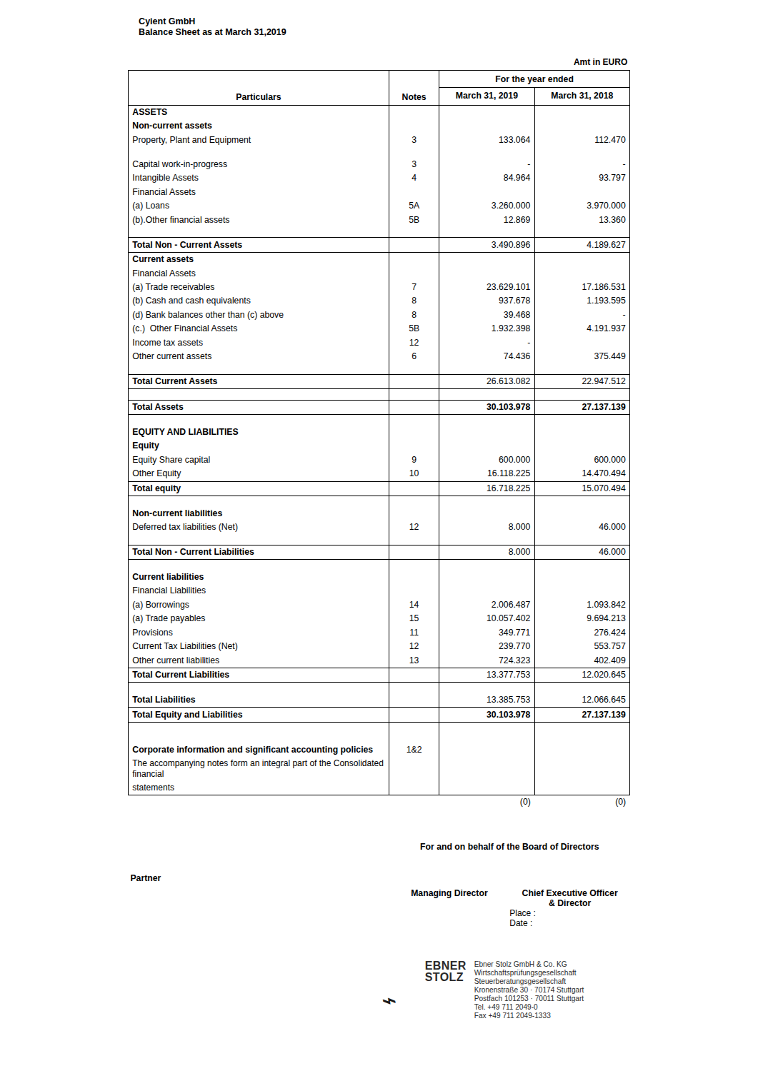Cyient GmbH
Balance Sheet as at March 31,2019
Amt in EURO
| Particulars | Notes | For the year ended |
| --- | --- | --- |
| March 31, 2019 | March 31, 2018 |
| ASSETS | | | |
| Non-current assets | | | |
| Property, Plant and Equipment | 3 | 133.064 | 112.470 |
| Capital work-in-progress | 3 | - | - |
| Intangible Assets | 4 | 84.964 | 93.797 |
| Financial Assets | | | |
| (a) Loans | 5A | 3.260.000 | 3.970.000 |
| (b).Other financial assets | 5B | 12.869 | 13.360 |
| Total Non - Current Assets | | 3.490.896 | 4.189.627 |
| Current assets | | | |
| Financial Assets | | | |
| (a) Trade receivables | 7 | 23.629.101 | 17.186.531 |
| (b) Cash and cash equivalents | 8 | 937.678 | 1.193.595 |
| (d) Bank balances other than (c) above | 8 | 39.468 | - |
| (c.) Other Financial Assets | 5B | 1.932.398 | 4.191.937 |
| Income tax assets | 12 | - | |
| Other current assets | 6 | 74.436 | 375.449 |
| Total Current Assets | | 26.613.082 | 22.947.512 |
| Total Assets | | 30.103.978 | 27.137.139 |
| EQUITY AND LIABILITIES | | | |
| Equity | | | |
| Equity Share capital | 9 | 600.000 | 600.000 |
| Other Equity | 10 | 16.118.225 | 14.470.494 |
| Total equity | | 16.718.225 | 15.070.494 |
| Non-current liabilities | | | |
| Deferred tax liabilities (Net) | 12 | 8.000 | 46.000 |
| Total Non - Current Liabilities | | 8.000 | 46.000 |
| Current liabilities | | | |
| Financial Liabilities | | | |
| (a) Borrowings | 14 | 2.006.487 | 1.093.842 |
| (a) Trade payables | 15 | 10.057.402 | 9.694.213 |
| Provisions | 11 | 349.771 | 276.424 |
| Current Tax Liabilities (Net) | 12 | 239.770 | 553.757 |
| Other current liabilities | 13 | 724.323 | 402.409 |
| Total Current Liabilities | | 13.377.753 | 12.020.645 |
| Total Liabilities | | 13.385.753 | 12.066.645 |
| Total Equity and Liabilities | | 30.103.978 | 27.137.139 |
| Corporate information and significant accounting policies | 1&2 | | |
| The accompanying notes form an integral part of the Consolidated financial | | | |
| statements | | | |
| | | (0) | (0) |
| | For and on behalf of the Board of Directors |
| Partner | | |
| | Managing Director | Chief Executive Officer & Director |
| | | Place : Date : |
⌁
EBNER
STOLZ Ebner Stolz GmbH & Co. KG
Wirtschaftsprüfungsgesellschaft
Steuerberatungsgesellschaft
Kronenstraße 30 · 70174 Stuttgart
Postfach 101253 · 70011 Stuttgart
Tel. +49 711 2049-0
Fax +49 711 2049-1333